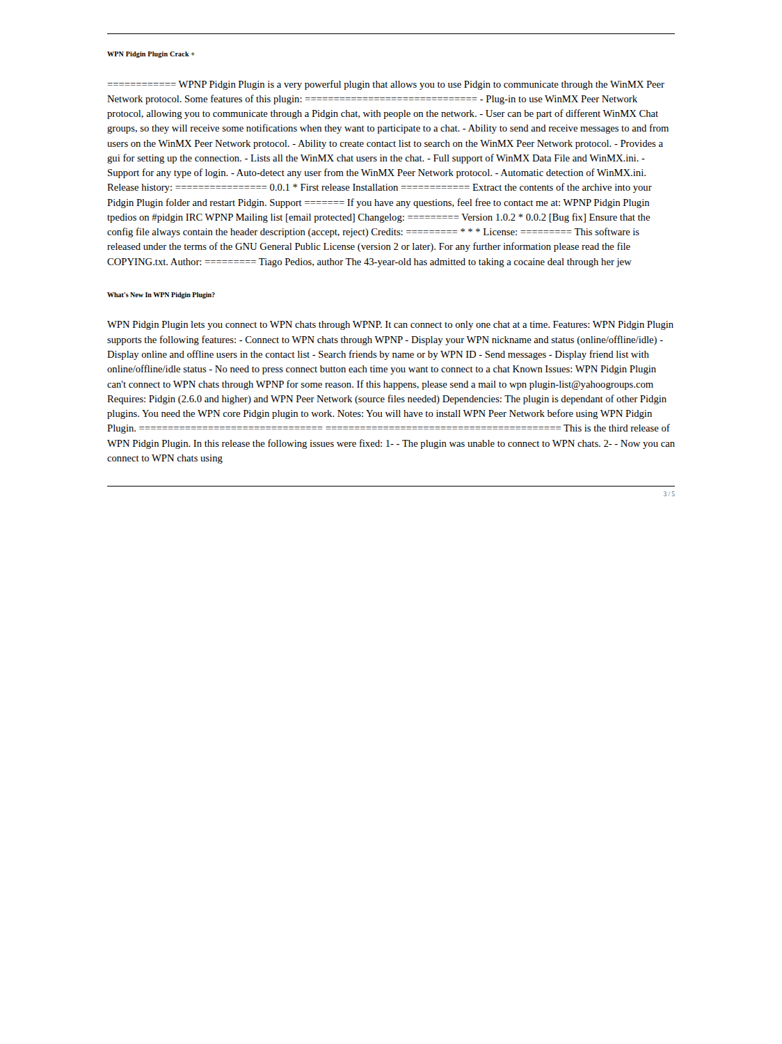WPN Pidgin Plugin Crack +
============ WPNP Pidgin Plugin is a very powerful plugin that allows you to use Pidgin to communicate through the WinMX Peer Network protocol. Some features of this plugin: ============================== - Plug-in to use WinMX Peer Network protocol, allowing you to communicate through a Pidgin chat, with people on the network. - User can be part of different WinMX Chat groups, so they will receive some notifications when they want to participate to a chat. - Ability to send and receive messages to and from users on the WinMX Peer Network protocol. - Ability to create contact list to search on the WinMX Peer Network protocol. - Provides a gui for setting up the connection. - Lists all the WinMX chat users in the chat. - Full support of WinMX Data File and WinMX.ini. - Support for any type of login. - Auto-detect any user from the WinMX Peer Network protocol. - Automatic detection of WinMX.ini. Release history: ================ 0.0.1 * First release Installation ============ Extract the contents of the archive into your Pidgin Plugin folder and restart Pidgin. Support ======= If you have any questions, feel free to contact me at: WPNP Pidgin Plugin tpedios on #pidgin IRC WPNP Mailing list [email protected] Changelog: ========= Version 1.0.2 * 0.0.2 [Bug fix] Ensure that the config file always contain the header description (accept, reject) Credits: ========= * * * License: ========= This software is released under the terms of the GNU General Public License (version 2 or later). For any further information please read the file COPYING.txt. Author: ========= Tiago Pedios, author The 43-year-old has admitted to taking a cocaine deal through her jew
What's New In WPN Pidgin Plugin?
WPN Pidgin Plugin lets you connect to WPN chats through WPNP. It can connect to only one chat at a time. Features: WPN Pidgin Plugin supports the following features: - Connect to WPN chats through WPNP - Display your WPN nickname and status (online/offline/idle) - Display online and offline users in the contact list - Search friends by name or by WPN ID - Send messages - Display friend list with online/offline/idle status - No need to press connect button each time you want to connect to a chat Known Issues: WPN Pidgin Plugin can't connect to WPN chats through WPNP for some reason. If this happens, please send a mail to wpn plugin-list@yahoogroups.com Requires: Pidgin (2.6.0 and higher) and WPN Peer Network (source files needed) Dependencies: The plugin is dependant of other Pidgin plugins. You need the WPN core Pidgin plugin to work. Notes: You will have to install WPN Peer Network before using WPN Pidgin Plugin. ================================ ========================================= This is the third release of WPN Pidgin Plugin. In this release the following issues were fixed: 1- - The plugin was unable to connect to WPN chats. 2- - Now you can connect to WPN chats using
3 / 5